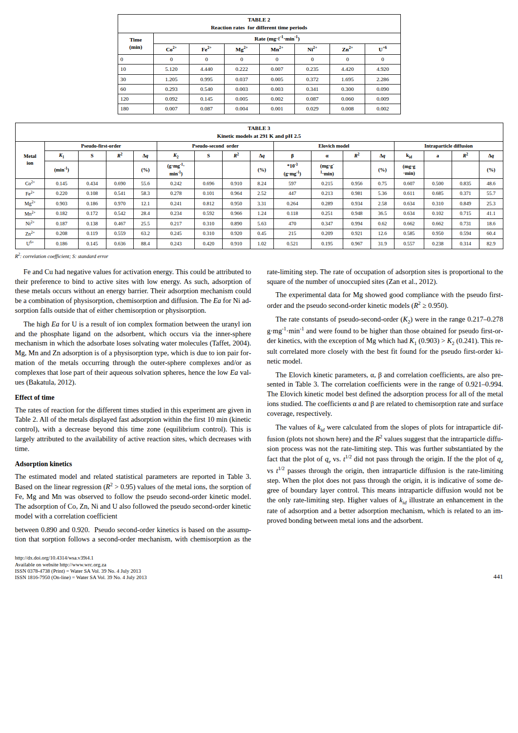TABLE 2 Reaction rates for different time periods
| Time (min) | Rate (mg·ℓ -1 ·min -1 ) |
| --- | --- |
| Co 2+ | Fe 2+ | Mg 2+ | Mn 2+ | Ni 2+ | Zn 2+ | U +6 |
| 0 | 0 | 0 | 0 | 0 | 0 | 0 | 0 |
| 10 | 5.120 | 4.440 | 0.222 | 0.007 | 0.235 | 4.420 | 4.920 |
| 30 | 1.205 | 0.995 | 0.037 | 0.005 | 0.372 | 1.695 | 2.286 |
| 60 | 0.293 | 0.540 | 0.003 | 0.003 | 0.341 | 0.300 | 0.090 |
| 120 | 0.092 | 0.145 | 0.005 | 0.002 | 0.087 | 0.060 | 0.009 |
| 180 | 0.007 | 0.087 | 0.004 | 0.001 | 0.029 | 0.008 | 0.002 |
TABLE 3 Kinetic models at 291 K and pH 2.5
| Metal ion | Pseudo-first-order | Pseudo-second order | Elovich model | Intraparticle diffusion |
| --- | --- | --- | --- | --- |
| K 1 | S | R 2 | Δ q | K 2 | S | R 2 | Δ q | β | α | R 2 | Δ q | k id | a | R 2 | Δ q |
| (min -1 ) | | | (%) | (g·mg -1 · min -1 ) | | | (%) | *10 -3 (g·mg -1 ) | (mg·g - 1 ·min) | | (%) | (mg·g ·min) | | | (%) |
| Co 2+ | 0.145 | 0.434 | 0.690 | 55.6 | 0.242 | 0.696 | 0.910 | 8.24 | 597 | 0.215 | 0.956 | 0.75 | 0.607 | 0.500 | 0.835 | 48.6 |
| Fe 2+ | 0.220 | 0.108 | 0.541 | 58.3 | 0.278 | 0.101 | 0.964 | 2.52 | 447 | 0.213 | 0.981 | 5.36 | 0.611 | 0.685 | 0.371 | 55.7 |
| Mg 2+ | 0.903 | 0.186 | 0.970 | 12.1 | 0.241 | 0.812 | 0.950 | 3.31 | 0.264 | 0.289 | 0.934 | 2.58 | 0.634 | 0.310 | 0.849 | 25.3 |
| Mn 2+ | 0.182 | 0.172 | 0.542 | 28.4 | 0.234 | 0.592 | 0.966 | 1.24 | 0.118 | 0.251 | 0.948 | 36.5 | 0.634 | 0.102 | 0.715 | 41.1 |
| Ni 2+ | 0.187 | 0.138 | 0.467 | 25.5 | 0.217 | 0.310 | 0.890 | 5.63 | 470 | 0.347 | 0.994 | 0.62 | 0.662 | 0.662 | 0.731 | 18.6 |
| Zn 2+ | 0.208 | 0.119 | 0.559 | 63.2 | 0.245 | 0.310 | 0.920 | 0.45 | 215 | 0.209 | 0.921 | 12.6 | 0.585 | 0.950 | 0.594 | 60.4 |
| U 6+ | 0.186 | 0.145 | 0.636 | 88.4 | 0.243 | 0.420 | 0.910 | 1.02 | 0.521 | 0.195 | 0.967 | 31.9 | 0.557 | 0.238 | 0.314 | 82.9 |
R2: correlation coefficient; S: standard error
Fe and Cu had negative values for activation energy. This could be attributed to their preference to bind to active sites with low energy. As such, adsorption of these metals occurs without an energy barrier. Their adsorption mechanism could be a combination of physisorption, chemisorption and diffusion. The Ea for Ni adsorption falls outside that of either chemisorption or physisorption.
The high Ea for U is a result of ion complex formation between the uranyl ion and the phosphate ligand on the adsorbent, which occurs via the inner-sphere mechanism in which the adsorbate loses solvating water molecules (Taffet, 2004). Mg, Mn and Zn adsorption is of a physisorption type, which is due to ion pair formation of the metals occurring through the outer-sphere complexes and/or as complexes that lose part of their aqueous solvation spheres, hence the low Ea values (Bakatula, 2012).
Effect of time
The rates of reaction for the different times studied in this experiment are given in Table 2. All of the metals displayed fast adsorption within the first 10 min (kinetic control), with a decrease beyond this time zone (equilibrium control). This is largely attributed to the availability of active reaction sites, which decreases with time.
Adsorption kinetics
The estimated model and related statistical parameters are reported in Table 3. Based on the linear regression (R2 > 0.95) values of the metal ions, the sorption of Fe, Mg and Mn was observed to follow the pseudo second-order kinetic model. The adsorption of Co, Zn, Ni and U also followed the pseudo second-order kinetic model with a correlation coefficient
between 0.890 and 0.920. Pseudo second-order kinetics is based on the assumption that sorption follows a second-order mechanism, with chemisorption as the rate-limiting step. The rate of occupation of adsorption sites is proportional to the square of the number of unoccupied sites (Zan et al., 2012).
The experimental data for Mg showed good compliance with the pseudo first-order and the pseudo second-order kinetic models (R2 ≥ 0.950).
The rate constants of pseudo-second-order (K2) were in the range 0.217–0.278 g·mg-1·min-1 and were found to be higher than those obtained for pseudo first-order kinetics, with the exception of Mg which had K1 (0.903) > K2 (0.241). This result correlated more closely with the best fit found for the pseudo first-order kinetic model.
The Elovich kinetic parameters, α, β and correlation coefficients, are also presented in Table 3. The correlation coefficients were in the range of 0.921–0.994. The Elovich kinetic model best defined the adsorption process for all of the metal ions studied. The coefficients α and β are related to chemisorption rate and surface coverage, respectively.
The values of kid were calculated from the slopes of plots for intraparticle diffusion (plots not shown here) and the R2 values suggest that the intraparticle diffusion process was not the rate-limiting step. This was further substantiated by the fact that the plot of qe vs. t1/2 did not pass through the origin. If the the plot of qe vs t1/2 passes through the origin, then intraparticle diffusion is the rate-limiting step. When the plot does not pass through the origin, it is indicative of some degree of boundary layer control. This means intraparticle diffusion would not be the only rate-limiting step. Higher values of kid illustrate an enhancement in the rate of adsorption and a better adsorption mechanism, which is related to an improved bonding between metal ions and the adsorbent.
http://dx.doi.org/10.4314/wsa.v39i4.1
Available on website http://www.wrc.org.za
ISSN 0378-4738 (Print) = Water SA Vol. 39 No. 4 July 2013
ISSN 1816-7950 (On-line) = Water SA Vol. 39 No. 4 July 2013 441